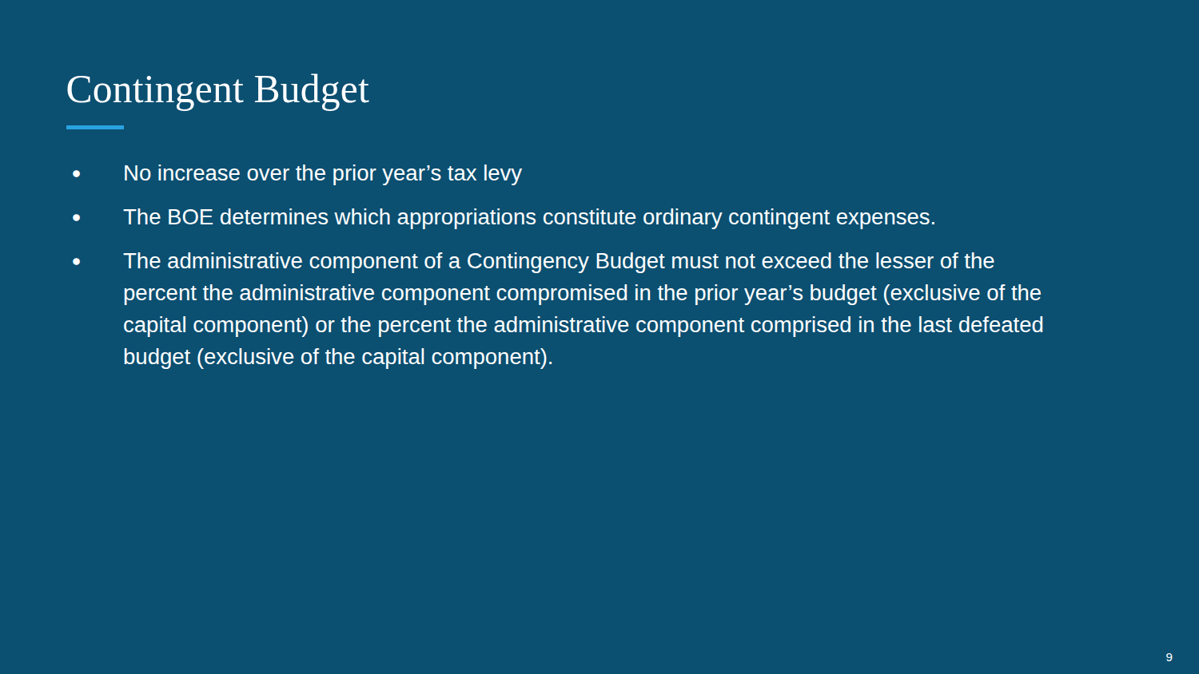Contingent Budget
No increase over the prior year’s tax levy
The BOE determines which appropriations constitute ordinary contingent expenses.
The administrative component of a Contingency Budget must not exceed the lesser of the percent the administrative component compromised in the prior year’s budget (exclusive of the capital component) or the percent the administrative component comprised in the last defeated budget (exclusive of the capital component).
9